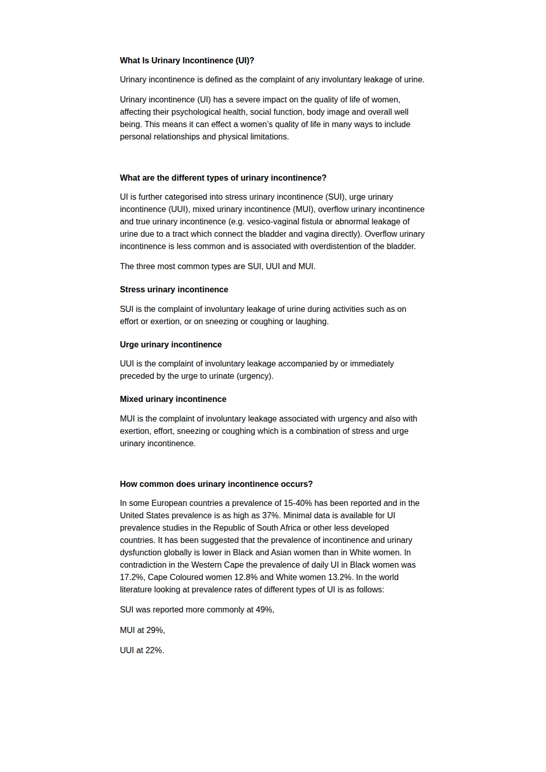What Is Urinary Incontinence (UI)?
Urinary incontinence is defined as the complaint of any involuntary leakage of urine.
Urinary incontinence (UI) has a severe impact on the quality of life of women, affecting their psychological health, social function, body image and overall well being. This means it can effect a women’s quality of life in many ways to include personal relationships and physical limitations.
What are the different types of urinary incontinence?
UI is further categorised into stress urinary incontinence (SUI), urge urinary incontinence (UUI), mixed urinary incontinence (MUI), overflow urinary incontinence and true urinary incontinence (e.g. vesico-vaginal fistula or abnormal leakage of urine due to a tract which connect the bladder and vagina directly). Overflow urinary incontinence is less common and is associated with overdistention of the bladder.
The three most common types are SUI, UUI and MUI.
Stress urinary incontinence
SUI is the complaint of involuntary leakage of urine during activities such as on effort or exertion, or on sneezing or coughing or laughing.
Urge urinary incontinence
UUI is the complaint of involuntary leakage accompanied by or immediately preceded by the urge to urinate (urgency).
Mixed urinary incontinence
MUI is the complaint of involuntary leakage associated with urgency and also with exertion, effort, sneezing or coughing which is a combination of stress and urge urinary incontinence.
How common does urinary incontinence occurs?
In some European countries a prevalence of 15-40% has been reported and in the United States prevalence is as high as 37%. Minimal data is available for UI prevalence studies in the Republic of South Africa or other less developed countries. It has been suggested that the prevalence of incontinence and urinary dysfunction globally is lower in Black and Asian women than in White women. In contradiction in the Western Cape the prevalence of daily UI in Black women was 17.2%, Cape Coloured women 12.8% and White women 13.2%. In the world literature looking at prevalence rates of different types of UI is as follows:
SUI was reported more commonly at 49%,
MUI at 29%,
UUI at 22%.